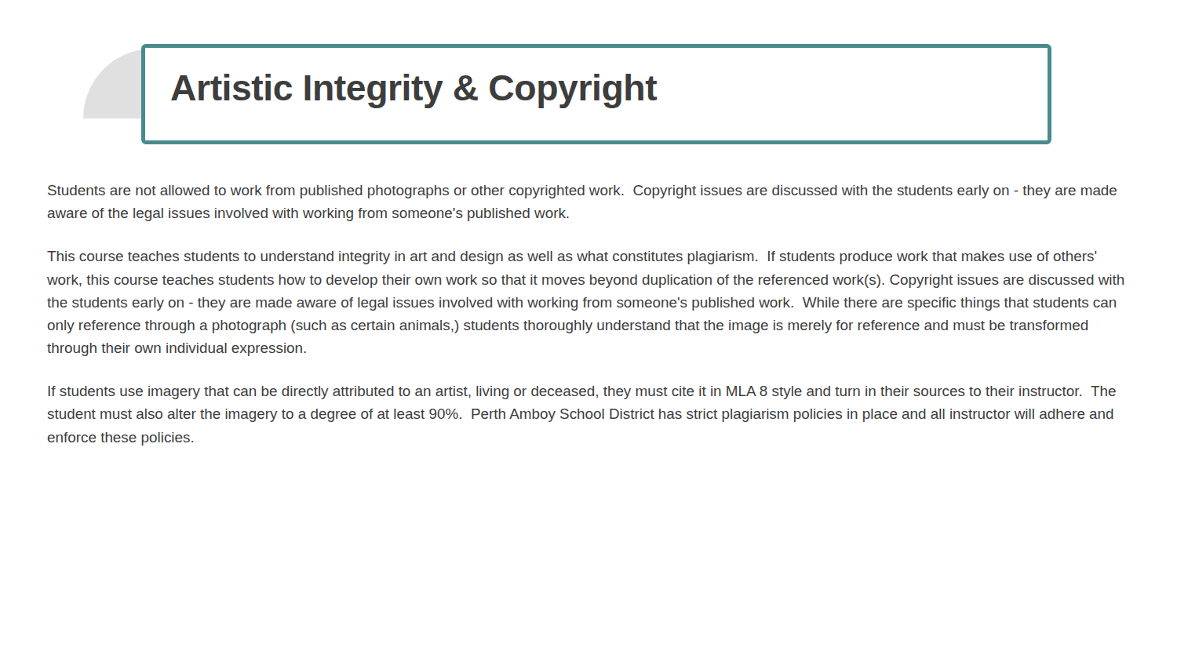Artistic Integrity & Copyright
Students are not allowed to work from published photographs or other copyrighted work. Copyright issues are discussed with the students early on - they are made aware of the legal issues involved with working from someone's published work.
This course teaches students to understand integrity in art and design as well as what constitutes plagiarism. If students produce work that makes use of others' work, this course teaches students how to develop their own work so that it moves beyond duplication of the referenced work(s). Copyright issues are discussed with the students early on - they are made aware of legal issues involved with working from someone's published work. While there are specific things that students can only reference through a photograph (such as certain animals,) students thoroughly understand that the image is merely for reference and must be transformed through their own individual expression.
If students use imagery that can be directly attributed to an artist, living or deceased, they must cite it in MLA 8 style and turn in their sources to their instructor. The student must also alter the imagery to a degree of at least 90%. Perth Amboy School District has strict plagiarism policies in place and all instructor will adhere and enforce these policies.